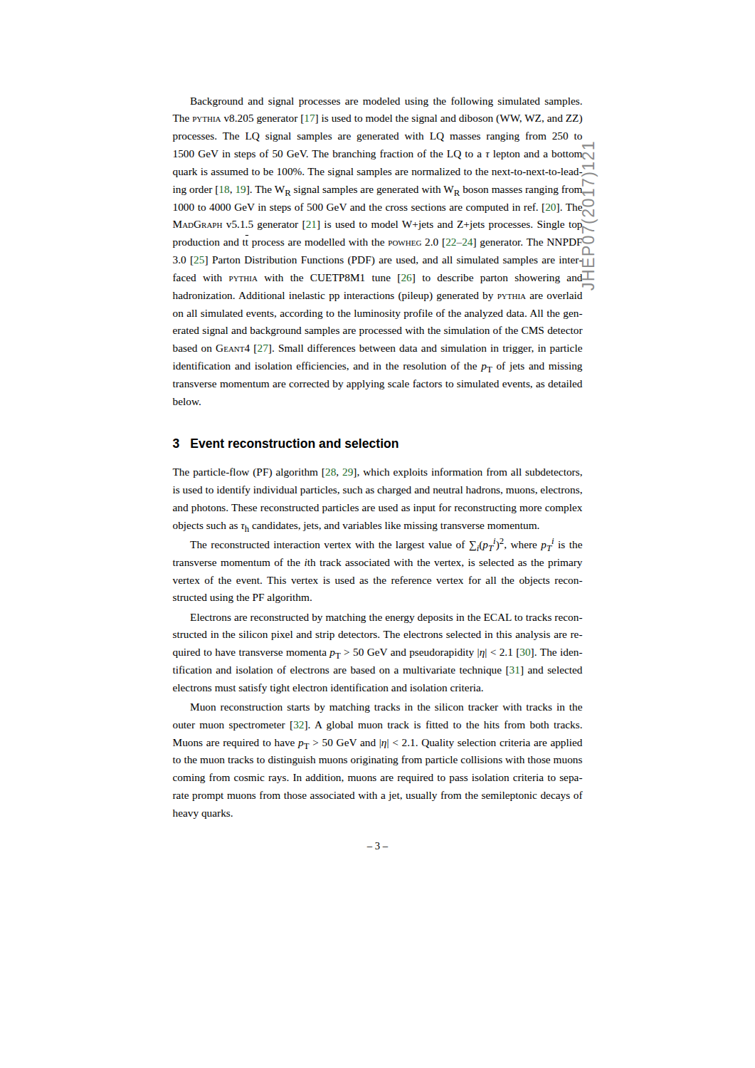JHEP07(2017)121
Background and signal processes are modeled using the following simulated samples. The pythia v8.205 generator [17] is used to model the signal and diboson (WW, WZ, and ZZ) processes. The LQ signal samples are generated with LQ masses ranging from 250 to 1500 GeV in steps of 50 GeV. The branching fraction of the LQ to a τ lepton and a bottom quark is assumed to be 100%. The signal samples are normalized to the next-to-next-to-leading order [18, 19]. The WR signal samples are generated with WR boson masses ranging from 1000 to 4000 GeV in steps of 500 GeV and the cross sections are computed in ref. [20]. The MadGraph v5.1.5 generator [21] is used to model W+jets and Z+jets processes. Single top production and tt process are modelled with the powheg 2.0 [22–24] generator. The NNPDF 3.0 [25] Parton Distribution Functions (PDF) are used, and all simulated samples are interfaced with pythia with the CUETP8M1 tune [26] to describe parton showering and hadronization. Additional inelastic pp interactions (pileup) generated by pythia are overlaid on all simulated events, according to the luminosity profile of the analyzed data. All the generated signal and background samples are processed with the simulation of the CMS detector based on Geant4 [27]. Small differences between data and simulation in trigger, in particle identification and isolation efficiencies, and in the resolution of the pT of jets and missing transverse momentum are corrected by applying scale factors to simulated events, as detailed below.
3 Event reconstruction and selection
The particle-flow (PF) algorithm [28, 29], which exploits information from all subdetectors, is used to identify individual particles, such as charged and neutral hadrons, muons, electrons, and photons. These reconstructed particles are used as input for reconstructing more complex objects such as τh candidates, jets, and variables like missing transverse momentum.
The reconstructed interaction vertex with the largest value of ∑i(pTi)2, where pTi is the transverse momentum of the ith track associated with the vertex, is selected as the primary vertex of the event. This vertex is used as the reference vertex for all the objects reconstructed using the PF algorithm.
Electrons are reconstructed by matching the energy deposits in the ECAL to tracks reconstructed in the silicon pixel and strip detectors. The electrons selected in this analysis are required to have transverse momenta pT > 50 GeV and pseudorapidity |η| < 2.1 [30]. The identification and isolation of electrons are based on a multivariate technique [31] and selected electrons must satisfy tight electron identification and isolation criteria.
Muon reconstruction starts by matching tracks in the silicon tracker with tracks in the outer muon spectrometer [32]. A global muon track is fitted to the hits from both tracks. Muons are required to have pT > 50 GeV and |η| < 2.1. Quality selection criteria are applied to the muon tracks to distinguish muons originating from particle collisions with those muons coming from cosmic rays. In addition, muons are required to pass isolation criteria to separate prompt muons from those associated with a jet, usually from the semileptonic decays of heavy quarks.
– 3 –